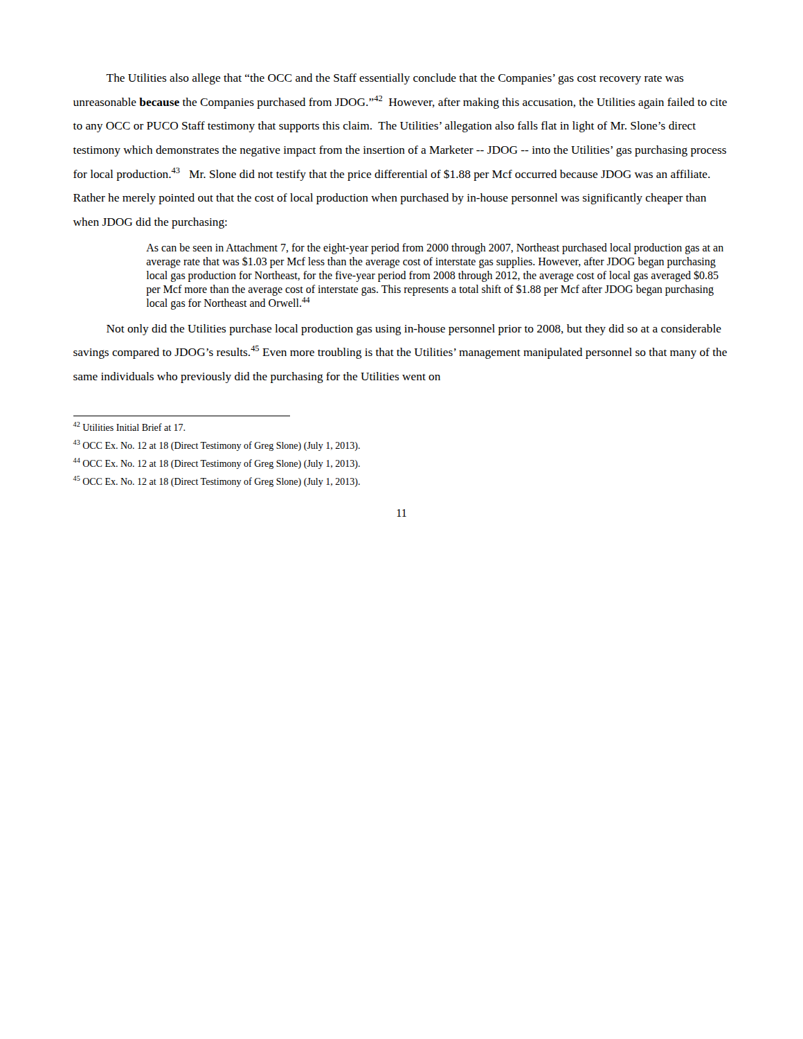The Utilities also allege that “the OCC and the Staff essentially conclude that the Companies’ gas cost recovery rate was unreasonable because the Companies purchased from JDOG.”42 However, after making this accusation, the Utilities again failed to cite to any OCC or PUCO Staff testimony that supports this claim. The Utilities’ allegation also falls flat in light of Mr. Slone’s direct testimony which demonstrates the negative impact from the insertion of a Marketer -- JDOG -- into the Utilities’ gas purchasing process for local production.43 Mr. Slone did not testify that the price differential of $1.88 per Mcf occurred because JDOG was an affiliate. Rather he merely pointed out that the cost of local production when purchased by in-house personnel was significantly cheaper than when JDOG did the purchasing:
As can be seen in Attachment 7, for the eight-year period from 2000 through 2007, Northeast purchased local production gas at an average rate that was $1.03 per Mcf less than the average cost of interstate gas supplies. However, after JDOG began purchasing local gas production for Northeast, for the five-year period from 2008 through 2012, the average cost of local gas averaged $0.85 per Mcf more than the average cost of interstate gas. This represents a total shift of $1.88 per Mcf after JDOG began purchasing local gas for Northeast and Orwell.44
Not only did the Utilities purchase local production gas using in-house personnel prior to 2008, but they did so at a considerable savings compared to JDOG’s results.45 Even more troubling is that the Utilities’ management manipulated personnel so that many of the same individuals who previously did the purchasing for the Utilities went on
42 Utilities Initial Brief at 17.
43 OCC Ex. No. 12 at 18 (Direct Testimony of Greg Slone) (July 1, 2013).
44 OCC Ex. No. 12 at 18 (Direct Testimony of Greg Slone) (July 1, 2013).
45 OCC Ex. No. 12 at 18 (Direct Testimony of Greg Slone) (July 1, 2013).
11